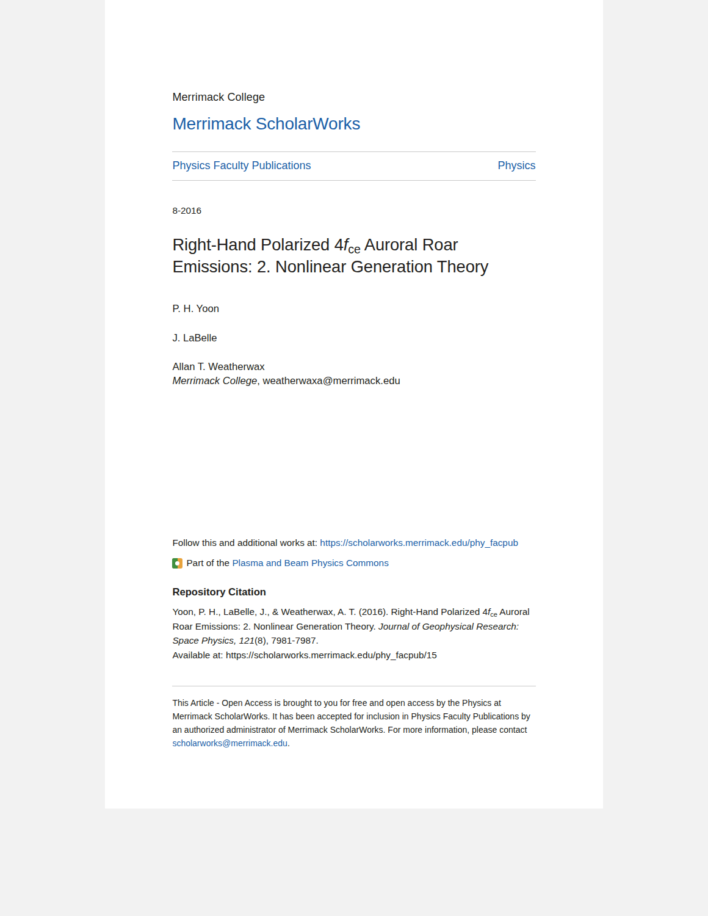Merrimack College
Merrimack ScholarWorks
Physics Faculty Publications Physics
8-2016
Right-Hand Polarized 4fce Auroral Roar Emissions: 2. Nonlinear Generation Theory
P. H. Yoon
J. LaBelle
Allan T. Weatherwax
Merrimack College, weatherwaxa@merrimack.edu
Follow this and additional works at: https://scholarworks.merrimack.edu/phy_facpub
Part of the Plasma and Beam Physics Commons
Repository Citation
Yoon, P. H., LaBelle, J., & Weatherwax, A. T. (2016). Right-Hand Polarized 4fce Auroral Roar Emissions: 2. Nonlinear Generation Theory. Journal of Geophysical Research: Space Physics, 121(8), 7981-7987.
Available at: https://scholarworks.merrimack.edu/phy_facpub/15
This Article - Open Access is brought to you for free and open access by the Physics at Merrimack ScholarWorks. It has been accepted for inclusion in Physics Faculty Publications by an authorized administrator of Merrimack ScholarWorks. For more information, please contact scholarworks@merrimack.edu.